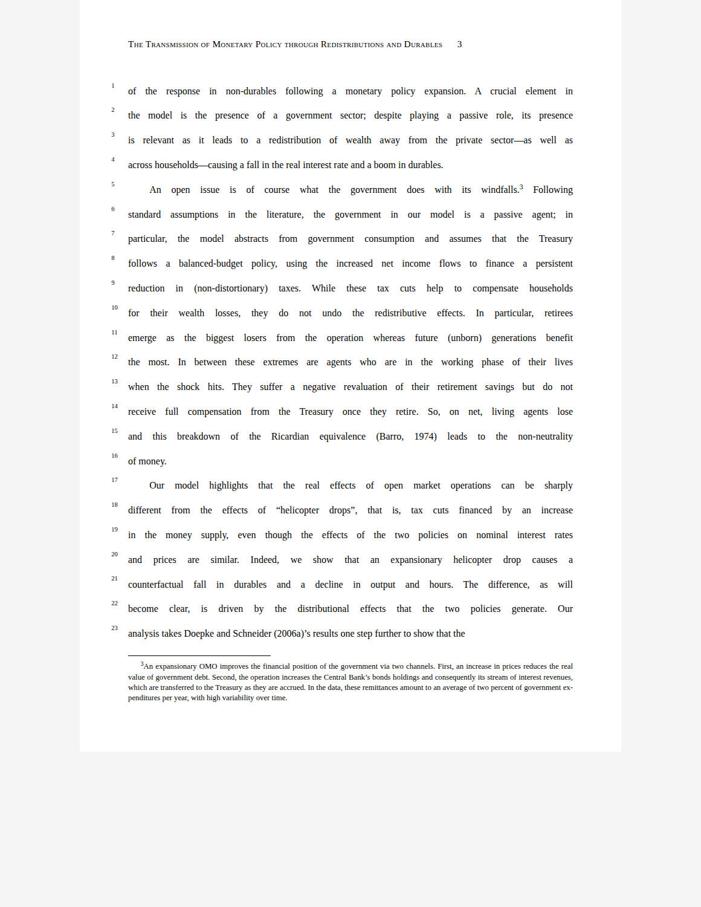The Transmission of Monetary Policy through Redistributions and Durables 3
of the response in non-durables following a monetary policy expansion. A crucial element in the model is the presence of a government sector; despite playing a passive role, its presence is relevant as it leads to a redistribution of wealth away from the private sector—as well as across households—causing a fall in the real interest rate and a boom in durables.
An open issue is of course what the government does with its windfalls.3 Following standard assumptions in the literature, the government in our model is a passive agent; in particular, the model abstracts from government consumption and assumes that the Treasury follows a balanced-budget policy, using the increased net income flows to finance a persistent reduction in (non-distortionary) taxes. While these tax cuts help to compensate households for their wealth losses, they do not undo the redistributive effects. In particular, retirees emerge as the biggest losers from the operation whereas future (unborn) generations benefit the most. In between these extremes are agents who are in the working phase of their lives when the shock hits. They suffer a negative revaluation of their retirement savings but do not receive full compensation from the Treasury once they retire. So, on net, living agents lose and this breakdown of the Ricardian equivalence (Barro, 1974) leads to the non-neutrality of money.
Our model highlights that the real effects of open market operations can be sharply different from the effects of “helicopter drops”, that is, tax cuts financed by an increase in the money supply, even though the effects of the two policies on nominal interest rates and prices are similar. Indeed, we show that an expansionary helicopter drop causes a counterfactual fall in durables and a decline in output and hours. The difference, as will become clear, is driven by the distributional effects that the two policies generate. Our analysis takes Doepke and Schneider (2006a)’s results one step further to show that the
3An expansionary OMO improves the financial position of the government via two channels. First, an increase in prices reduces the real value of government debt. Second, the operation increases the Central Bank’s bonds holdings and consequently its stream of interest revenues, which are transferred to the Treasury as they are accrued. In the data, these remittances amount to an average of two percent of government expenditures per year, with high variability over time.